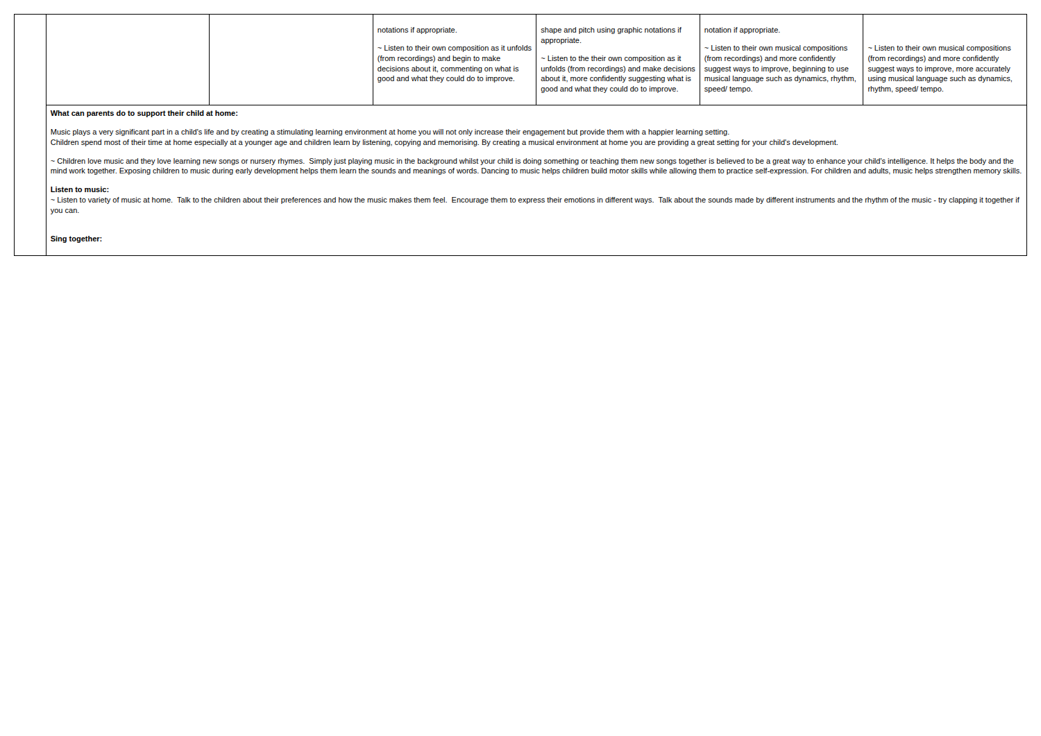| | | | notations if appropriate. ~ Listen to their own composition as it unfolds (from recordings) and begin to make decisions about it, commenting on what is good and what they could do to improve. | shape and pitch using graphic notations if appropriate. ~ Listen to the their own composition as it unfolds (from recordings) and make decisions about it, more confidently suggesting what is good and what they could do to improve. | notation if appropriate. ~ Listen to their own musical compositions (from recordings) and more confidently suggest ways to improve, beginning to use musical language such as dynamics, rhythm, speed/ tempo. | ~ Listen to their own musical compositions (from recordings) and more confidently suggest ways to improve, more accurately using musical language such as dynamics, rhythm, speed/ tempo. |
| What can parents do to support their child at home: Music plays a very significant part in a child's life and by creating a stimulating learning environment at home you will not only increase their engagement but provide them with a happier learning setting. Children spend most of their time at home especially at a younger age and children learn by listening, copying and memorising. By creating a musical environment at home you are providing a great setting for your child's development. ~ Children love music and they love learning new songs or nursery rhymes. Simply just playing music in the background whilst your child is doing something or teaching them new songs together is believed to be a great way to enhance your child's intelligence. It helps the body and the mind work together. Exposing children to music during early development helps them learn the sounds and meanings of words. Dancing to music helps children build motor skills while allowing them to practice self-expression. For children and adults, music helps strengthen memory skills. Listen to music: ~ Listen to variety of music at home. Talk to the children about their preferences and how the music makes them feel. Encourage them to express their emotions in different ways. Talk about the sounds made by different instruments and the rhythm of the music - try clapping it together if you can. Sing together: |